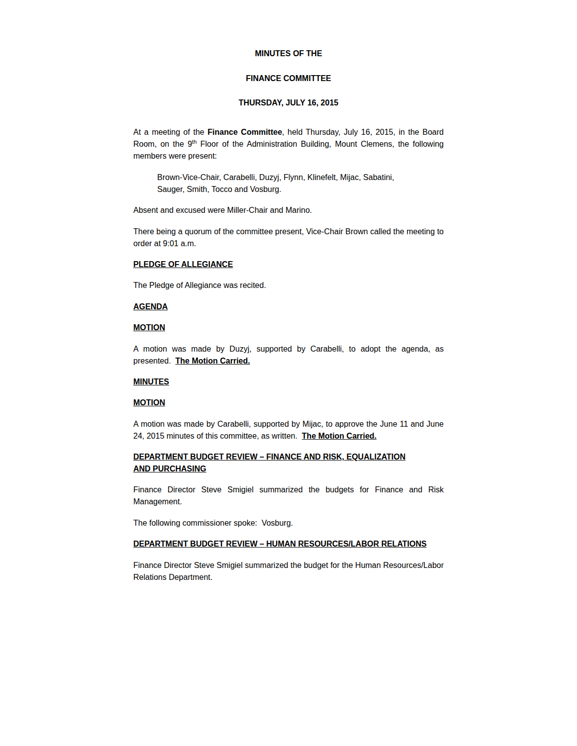MINUTES OF THE
FINANCE COMMITTEE
THURSDAY, JULY 16, 2015
At a meeting of the Finance Committee, held Thursday, July 16, 2015, in the Board Room, on the 9th Floor of the Administration Building, Mount Clemens, the following members were present:
Brown-Vice-Chair, Carabelli, Duzyj, Flynn, Klinefelt, Mijac, Sabatini, Sauger, Smith, Tocco and Vosburg.
Absent and excused were Miller-Chair and Marino.
There being a quorum of the committee present, Vice-Chair Brown called the meeting to order at 9:01 a.m.
PLEDGE OF ALLEGIANCE
The Pledge of Allegiance was recited.
AGENDA
MOTION
A motion was made by Duzyj, supported by Carabelli, to adopt the agenda, as presented. The Motion Carried.
MINUTES
MOTION
A motion was made by Carabelli, supported by Mijac, to approve the June 11 and June 24, 2015 minutes of this committee, as written. The Motion Carried.
DEPARTMENT BUDGET REVIEW – FINANCE AND RISK, EQUALIZATION
AND PURCHASING
Finance Director Steve Smigiel summarized the budgets for Finance and Risk Management.
The following commissioner spoke: Vosburg.
DEPARTMENT BUDGET REVIEW – HUMAN RESOURCES/LABOR RELATIONS
Finance Director Steve Smigiel summarized the budget for the Human Resources/Labor Relations Department.